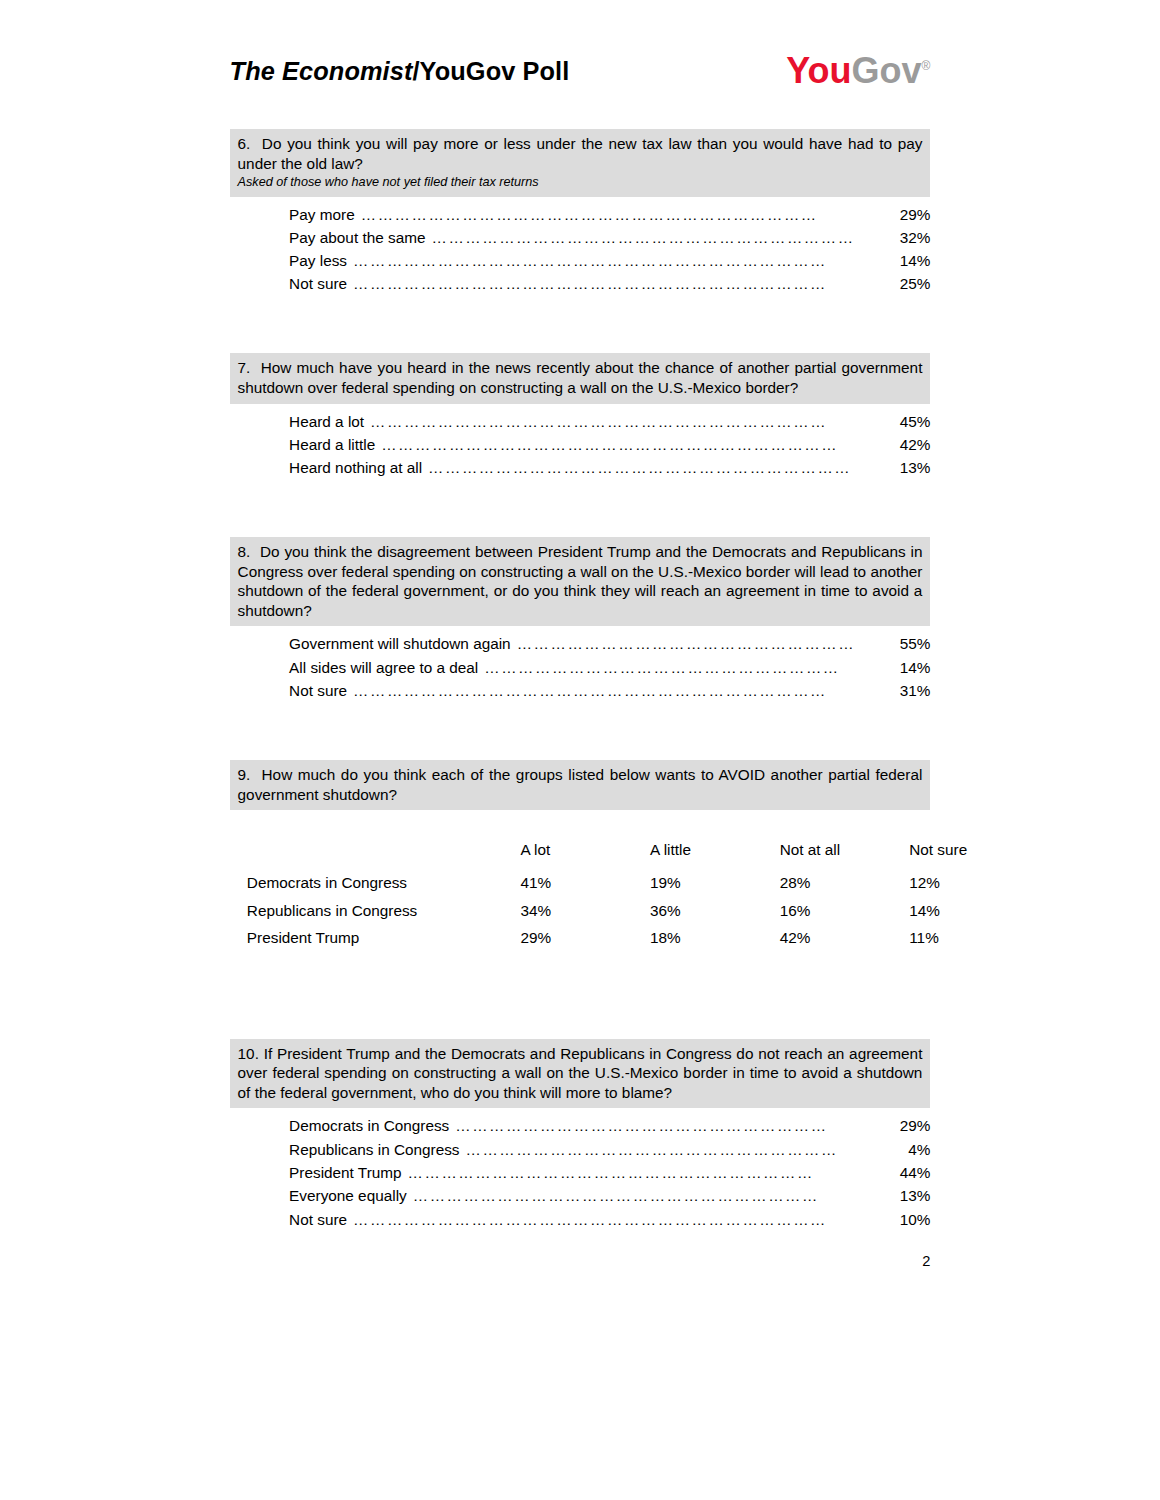The Economist/YouGov Poll
You Gov®
6. Do you think you will pay more or less under the new tax law than you would have had to pay under the old law? Asked of those who have not yet filed their tax returns
Pay more………………………………………………………………………29%
Pay about the same…………………………………………………………………32%
Pay less…………………………………………………………………………14%
Not sure…………………………………………………………………………25%
7. How much have you heard in the news recently about the chance of another partial government shutdown over federal spending on constructing a wall on the U.S.-Mexico border?
Heard a lot………………………………………………………………………45%
Heard a little………………………………………………………………………42%
Heard nothing at all…………………………………………………………………13%
8. Do you think the disagreement between President Trump and the Democrats and Republicans in Congress over federal spending on constructing a wall on the U.S.-Mexico border will lead to another shutdown of the federal government, or do you think they will reach an agreement in time to avoid a shutdown?
Government will shutdown again……………………………………………………55%
All sides will agree to a deal………………………………………………………14%
Not sure…………………………………………………………………………31%
9. How much do you think each of the groups listed below wants to AVOID another partial federal government shutdown?
| | A lot | A little | Not at all | Not sure |
| --- | --- | --- | --- | --- |
| Democrats in Congress | 41% | 19% | 28% | 12% |
| Republicans in Congress | 34% | 36% | 16% | 14% |
| President Trump | 29% | 18% | 42% | 11% |
10. If President Trump and the Democrats and Republicans in Congress do not reach an agreement over federal spending on constructing a wall on the U.S.-Mexico border in time to avoid a shutdown of the federal government, who do you think will more to blame?
Democrats in Congress…………………………………………………………29%
Republicans in Congress…………………………………………………………4%
President Trump………………………………………………………………44%
Everyone equally………………………………………………………………13%
Not sure…………………………………………………………………………10%
2